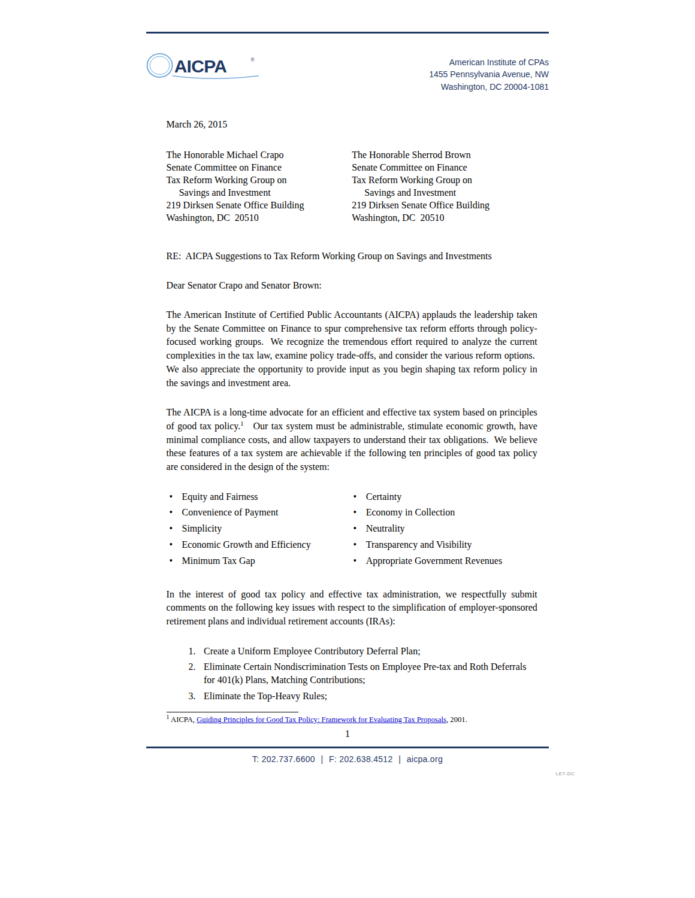AICPA ®
American Institute of CPAs
1455 Pennsylvania Avenue, NW
Washington, DC 20004-1081
March 26, 2015
The Honorable Michael Crapo
Senate Committee on Finance
Tax Reform Working Group on
Savings and Investment
219 Dirksen Senate Office Building
Washington, DC 20510
The Honorable Sherrod Brown
Senate Committee on Finance
Tax Reform Working Group on
Savings and Investment
219 Dirksen Senate Office Building
Washington, DC 20510
RE: AICPA Suggestions to Tax Reform Working Group on Savings and Investments
Dear Senator Crapo and Senator Brown:
The American Institute of Certified Public Accountants (AICPA) applauds the leadership taken by the Senate Committee on Finance to spur comprehensive tax reform efforts through policy-focused working groups. We recognize the tremendous effort required to analyze the current complexities in the tax law, examine policy trade-offs, and consider the various reform options. We also appreciate the opportunity to provide input as you begin shaping tax reform policy in the savings and investment area.
The AICPA is a long-time advocate for an efficient and effective tax system based on principles of good tax policy.1 Our tax system must be administrable, stimulate economic growth, have minimal compliance costs, and allow taxpayers to understand their tax obligations. We believe these features of a tax system are achievable if the following ten principles of good tax policy are considered in the design of the system:
•Equity and Fairness
•Convenience of Payment
•Simplicity
•Economic Growth and Efficiency
•Minimum Tax Gap
•Certainty
•Economy in Collection
•Neutrality
•Transparency and Visibility
•Appropriate Government Revenues
In the interest of good tax policy and effective tax administration, we respectfully submit comments on the following key issues with respect to the simplification of employer-sponsored retirement plans and individual retirement accounts (IRAs):
Create a Uniform Employee Contributory Deferral Plan;
Eliminate Certain Nondiscrimination Tests on Employee Pre-tax and Roth Deferrals for 401(k) Plans, Matching Contributions;
Eliminate the Top-Heavy Rules;
1 AICPA, Guiding Principles for Good Tax Policy: Framework for Evaluating Tax Proposals, 2001.
1
T: 202.737.6600|F: 202.638.4512|aicpa.org
LET-DC